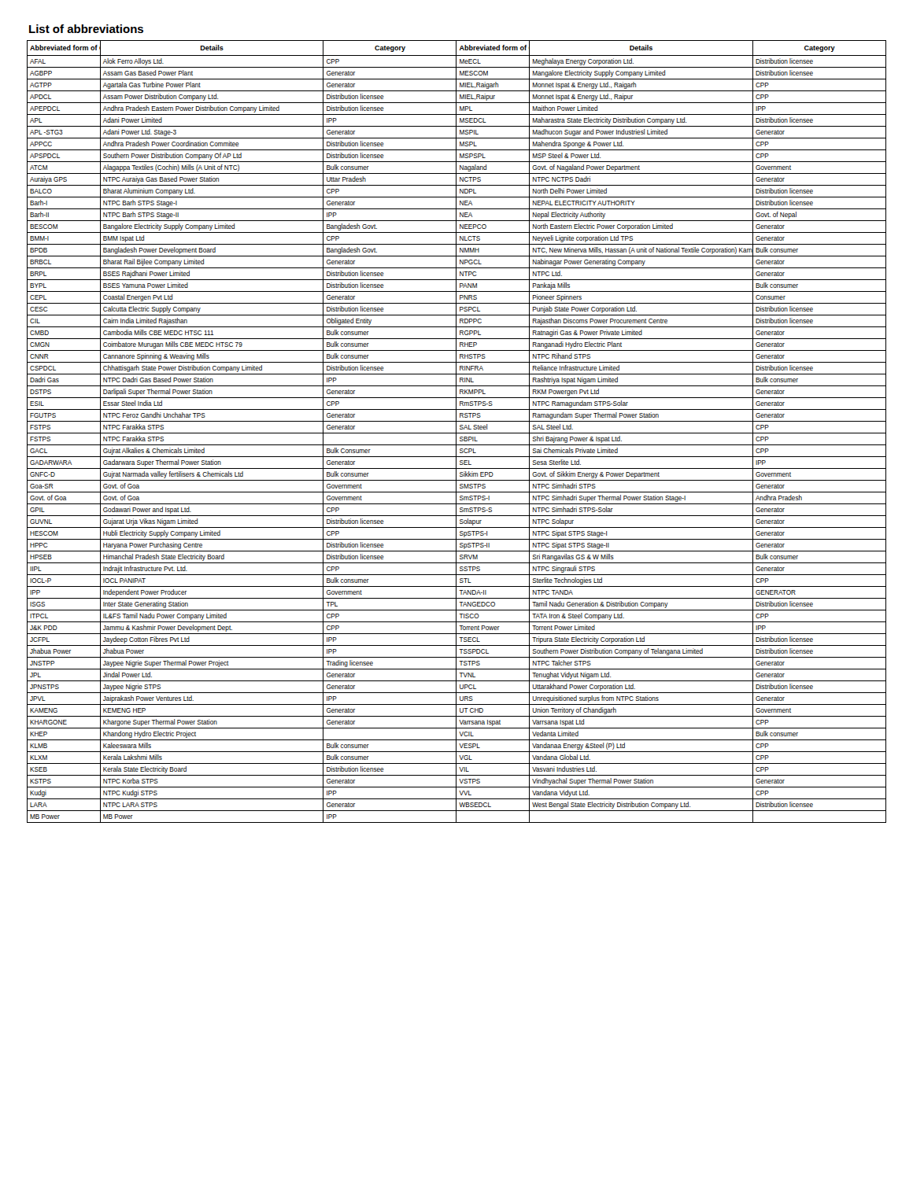List of abbreviations
| Abbreviated form of Constituent | Details | Category | Abbreviated form of Constituent | Details | Category |
| --- | --- | --- | --- | --- | --- |
| AFAL | Alok Ferro Alloys Ltd. | CPP | MeECL | Meghalaya Energy Corporation Ltd. | Distribution licensee |
| AGBPP | Assam Gas Based Power Plant | Generator | MESCOM | Mangalore Electricity Supply Company Limited | Distribution licensee |
| AGTPP | Agartala Gas Turbine Power Plant | Generator | MIEL,Raigarh | Monnet Ispat & Energy Ltd., Raigarh | CPP |
| APDCL | Assam Power Distribution Company Ltd. | Distribution licensee | MIEL,Raipur | Monnet Ispat & Energy Ltd., Raipur | CPP |
| APEPDCL | Andhra Pradesh Eastern Power Distribution Company Limited | Distribution licensee | MPL | Maithon Power Limited | IPP |
| APL | Adani Power Limited | IPP | MSEDCL | Maharastra State Electricity Distribution Company Ltd. | Distribution licensee |
| APL -STG3 | Adani Power Ltd. Stage-3 | Generator | MSPIL | Madhucon Sugar and Power Industriesl Limited | Generator |
| APPCC | Andhra Pradesh Power Coordination Commitee | Distribution licensee | MSPL | Mahendra Sponge & Power Ltd. | CPP |
| APSPDCL | Southern Power Distribution Company Of AP Ltd | Distribution licensee | MSPSPL | MSP Steel & Power Ltd. | CPP |
| ATCM | Alagappa Textiles (Cochin) Mills (A Unit of NTC) | Bulk consumer | Nagaland | Govt. of Nagaland Power Department | Government |
| Auraiya GPS | NTPC Auraiya Gas Based Power Station | Uttar Pradesh | NCTPS | NTPC NCTPS Dadri | Generator |
| BALCO | Bharat Aluminium Company Ltd. | CPP | NDPL | North Delhi Power Limited | Distribution licensee |
| Barh-I | NTPC Barh STPS Stage-I | Generator | NEA | NEPAL ELECTRICITY AUTHORITY | Distribution licensee |
| Barh-II | NTPC Barh STPS Stage-II | IPP | NEA | Nepal Electricity Authority | Govt. of Nepal |
| BESCOM | Bangalore Electricity Supply Company Limited | Bangladesh Govt. | NEEPCO | North Eastern Electric Power Corporation Limited | Generator |
| BMM-I | BMM Ispat Ltd | CPP | NLCTS | Neyveli Lignite corporation Ltd TPS | Generator |
| BPDB | Bangladesh Power Development Board | Bangladesh Govt. | NMMH | NTC, New Minerva Mills, Hassan (A unit of National Textile Corporation) Karnataka | Bulk consumer |
| BRBCL | Bharat Rail Bijlee Company Limited | Generator | NPGCL | Nabinagar Power Generating Company | Generator |
| BRPL | BSES Rajdhani Power Limited | Distribution licensee | NTPC | NTPC Ltd. | Generator |
| BYPL | BSES Yamuna Power Limited | Distribution licensee | PANM | Pankaja Mills | Bulk consumer |
| CEPL | Coastal Energen Pvt Ltd | Generator | PNRS | Pioneer Spinners | Consumer |
| CESC | Calcutta Electric Supply Company | Distribution licensee | PSPCL | Punjab State Power Corporation Ltd. | Distribution licensee |
| CIL | Cairn India Limited Rajasthan | Obligated Entity | RDPPC | Rajasthan Discoms Power Procurement Centre | Distribution licensee |
| CMBD | Cambodia Mills CBE MEDC HTSC 111 | Bulk consumer | RGPPL | Ratnagiri Gas & Power Private Limited | Generator |
| CMGN | Coimbatore Murugan Mills CBE MEDC HTSC 79 | Bulk consumer | RHEP | Ranganadi Hydro Electric Plant | Generator |
| CNNR | Cannanore Spinning & Weaving Mills | Bulk consumer | RHSTPS | NTPC Rihand STPS | Generator |
| CSPDCL | Chhattisgarh State Power Distribution Company Limited | Distribution licensee | RINFRA | Reliance Infrastructure Limited | Distribution licensee |
| Dadri Gas | NTPC Dadri Gas Based Power Station | IPP | RINL | Rashtriya Ispat Nigam Limited | Bulk consumer |
| DSTPS | Darlipali Super Thermal Power Station | Generator | RKMPPL | RKM Powergen Pvt Ltd | Generator |
| ESIL | Essar Steel India Ltd | CPP | RmSTPS-S | NTPC Ramagundam STPS-Solar | Generator |
| FGUTPS | NTPC Feroz Gandhi Unchahar TPS | Generator | RSTPS | Ramagundam Super Thermal Power Station | Generator |
| FSTPS | NTPC Farakka STPS | Generator | SAL Steel | SAL Steel Ltd. | CPP |
| FSTPS | NTPC Farakka STPS | | SBPIL | Shri Bajrang Power & Ispat Ltd. | CPP |
| GACL | Gujrat Alkalies & Chemicals Limited | Bulk Consumer | SCPL | Sai Chemicals Private Limited | CPP |
| GADARWARA | Gadarwara Super Thermal Power Station | Generator | SEL | Sesa Sterlite Ltd. | IPP |
| GNFC-D | Gujrat Narmada valley fertilisers & Chemicals Ltd | Bulk consumer | Sikkim EPD | Govt. of Sikkim Energy & Power Department | Government |
| Goa-SR | Govt. of Goa | Government | SMSTPS | NTPC Simhadri STPS | Generator |
| Govt. of Goa | Govt. of Goa | Government | SmSTPS-I | NTPC Simhadri Super Thermal Power Station Stage-I | Andhra Pradesh |
| GPIL | Godawari Power and Ispat Ltd. | CPP | SmSTPS-S | NTPC Simhadri STPS-Solar | Generator |
| GUVNL | Gujarat Urja Vikas Nigam Limited | Distribution licensee | Solapur | NTPC Solapur | Generator |
| HESCOM | Hubli Electricity Supply Company Limited | CPP | SpSTPS-I | NTPC Sipat STPS Stage-I | Generator |
| HPPC | Haryana Power Purchasing Centre | Distribution licensee | SpSTPS-II | NTPC Sipat STPS Stage-II | Generator |
| HPSEB | Himanchal Pradesh State Electricity Board | Distribution licensee | SRVM | Sri Rangavilas GS & W Mills | Bulk consumer |
| IIPL | Indrajit Infrastructure Pvt. Ltd. | CPP | SSTPS | NTPC Singrauli STPS | Generator |
| IOCL-P | IOCL PANIPAT | Bulk consumer | STL | Sterlite Technologies Ltd | CPP |
| IPP | Independent Power Producer | Government | TANDA-II | NTPC TANDA | GENERATOR |
| ISGS | Inter State Generating Station | TPL | TANGEDCO | Tamil Nadu Generation & Distribution Company | Distribution licensee |
| ITPCL | IL&FS Tamil Nadu Power Company Limited | CPP | TISCO | TATA Iron & Steel Company Ltd. | CPP |
| J&K PDD | Jammu & Kashmir Power Development Dept. | CPP | Torrent Power | Torrent Power Limited | IPP |
| JCFPL | Jaydeep Cotton Fibres Pvt Ltd | IPP | TSECL | Tripura State Electricity Corporation Ltd | Distribution licensee |
| Jhabua Power | Jhabua Power | IPP | TSSPDCL | Southern Power Distribution Company of Telangana Limited | Distribution licensee |
| JNSTPP | Jaypee Nigrie Super Thermal Power Project | Trading licensee | TSTPS | NTPC Talcher STPS | Generator |
| JPL | Jindal Power Ltd. | Generator | TVNL | Tenughat Vidyut Nigam Ltd. | Generator |
| JPNSTPS | Jaypee Nigrie STPS | Generator | UPCL | Uttarakhand Power Corporation Ltd. | Distribution licensee |
| JPVL | Jaiprakash Power Ventures Ltd. | IPP | URS | Unrequisitioned surplus from NTPC Stations | Generator |
| KAMENG | KEMENG HEP | Generator | UT CHD | Union Territory of Chandigarh | Government |
| KHARGONE | Khargone Super Thermal Power Station | Generator | Varrsana Ispat | Varrsana Ispat Ltd | CPP |
| KHEP | Khandong Hydro Electric Project | | VCIL | Vedanta Limited | Bulk consumer |
| KLMB | Kaleeswara Mills | Bulk consumer | VESPL | Vandanaa Energy &Steel (P) Ltd | CPP |
| KLXM | Kerala Lakshmi Mills | Bulk consumer | VGL | Vandana Global Ltd. | CPP |
| KSEB | Kerala State Electricity Board | Distribution licensee | VIL | Vasvani Industries Ltd. | CPP |
| KSTPS | NTPC Korba STPS | Generator | VSTPS | Vindhyachal Super Thermal Power Station | Generator |
| Kudgi | NTPC Kudgi STPS | IPP | VVL | Vandana Vidyut Ltd. | CPP |
| LARA | NTPC LARA STPS | Generator | WBSEDCL | West Bengal State Electricity Distribution Company Ltd. | Distribution licensee |
| MB Power | MB Power | IPP | | | |